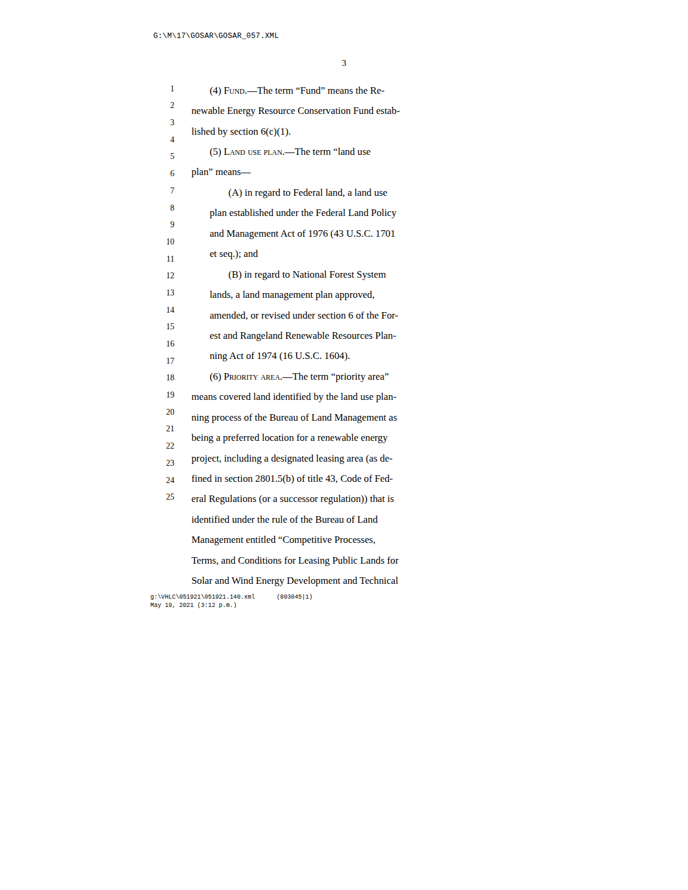G:\M\17\GOSAR\GOSAR_057.XML
3
| 1 2 3 4 5 6 7 8 9 10 11 12 13 14 15 16 17 18 19 20 21 22 23 24 25 | (4) Fund. —The term “Fund” means the Re- newable Energy Resource Conservation Fund estab- lished by section 6(c)(1). (5) Land use plan. —The term “land use plan” means— (A) in regard to Federal land, a land use plan established under the Federal Land Policy and Management Act of 1976 (43 U.S.C. 1701 et seq.); and (B) in regard to National Forest System lands, a land management plan approved, amended, or revised under section 6 of the For- est and Rangeland Renewable Resources Plan- ning Act of 1974 (16 U.S.C. 1604). (6) Priority area. —The term “priority area” means covered land identified by the land use plan- ning process of the Bureau of Land Management as being a preferred location for a renewable energy project, including a designated leasing area (as de- fined in section 2801.5(b) of title 43, Code of Fed- eral Regulations (or a successor regulation)) that is identified under the rule of the Bureau of Land Management entitled “Competitive Processes, Terms, and Conditions for Leasing Public Lands for Solar and Wind Energy Development and Technical |
g:\VHLC\051921\051921.140.xml (803045|1)
May 19, 2021 (3:12 p.m.)